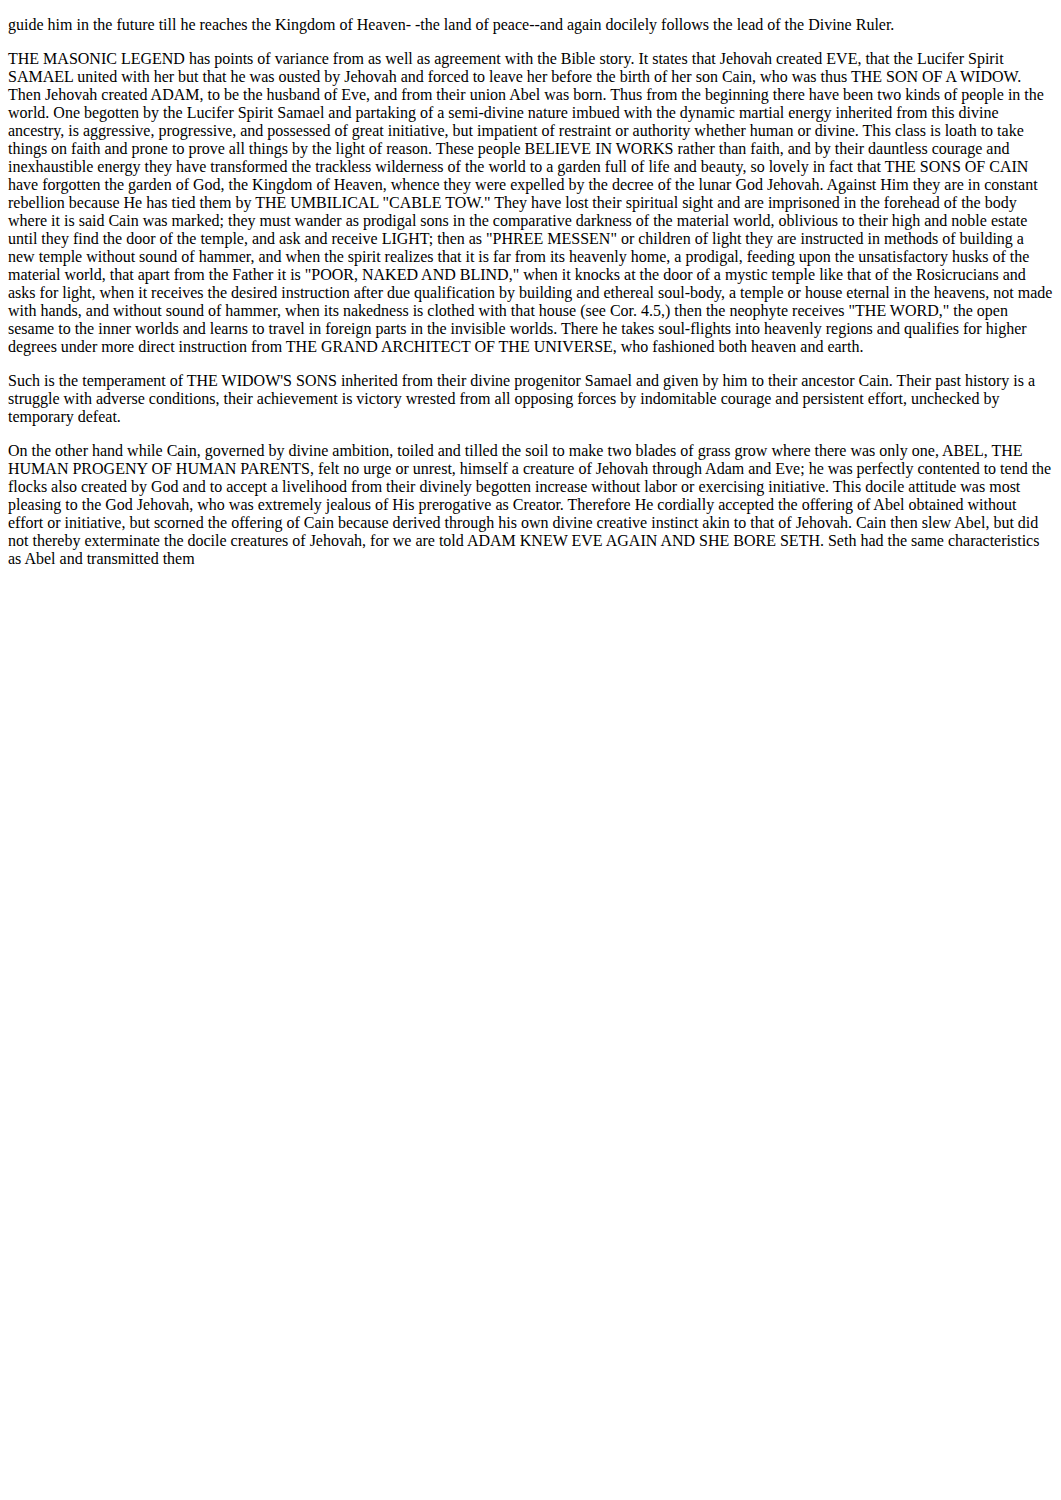guide him in the future till he reaches the Kingdom of Heaven- -the land of peace--and again docilely follows the lead of the Divine Ruler.
THE MASONIC LEGEND has points of variance from as well as agreement with the Bible story. It states that Jehovah created EVE, that the Lucifer Spirit SAMAEL united with her but that he was ousted by Jehovah and forced to leave her before the birth of her son Cain, who was thus THE SON OF A WIDOW. Then Jehovah created ADAM, to be the husband of Eve, and from their union Abel was born. Thus from the beginning there have been two kinds of people in the world. One begotten by the Lucifer Spirit Samael and partaking of a semi-divine nature imbued with the dynamic martial energy inherited from this divine ancestry, is aggressive, progressive, and possessed of great initiative, but impatient of restraint or authority whether human or divine. This class is loath to take things on faith and prone to prove all things by the light of reason. These people BELIEVE IN WORKS rather than faith, and by their dauntless courage and inexhaustible energy they have transformed the trackless wilderness of the world to a garden full of life and beauty, so lovely in fact that THE SONS OF CAIN have forgotten the garden of God, the Kingdom of Heaven, whence they were expelled by the decree of the lunar God Jehovah. Against Him they are in constant rebellion because He has tied them by THE UMBILICAL "CABLE TOW." They have lost their spiritual sight and are imprisoned in the forehead of the body where it is said Cain was marked; they must wander as prodigal sons in the comparative darkness of the material world, oblivious to their high and noble estate until they find the door of the temple, and ask and receive LIGHT; then as "PHREE MESSEN" or children of light they are instructed in methods of building a new temple without sound of hammer, and when the spirit realizes that it is far from its heavenly home, a prodigal, feeding upon the unsatisfactory husks of the material world, that apart from the Father it is "POOR, NAKED AND BLIND," when it knocks at the door of a mystic temple like that of the Rosicrucians and asks for light, when it receives the desired instruction after due qualification by building and ethereal soul-body, a temple or house eternal in the heavens, not made with hands, and without sound of hammer, when its nakedness is clothed with that house (see Cor. 4.5,) then the neophyte receives "THE WORD," the open sesame to the inner worlds and learns to travel in foreign parts in the invisible worlds. There he takes soul-flights into heavenly regions and qualifies for higher degrees under more direct instruction from THE GRAND ARCHITECT OF THE UNIVERSE, who fashioned both heaven and earth.
Such is the temperament of THE WIDOW'S SONS inherited from their divine progenitor Samael and given by him to their ancestor Cain. Their past history is a struggle with adverse conditions, their achievement is victory wrested from all opposing forces by indomitable courage and persistent effort, unchecked by temporary defeat.
On the other hand while Cain, governed by divine ambition, toiled and tilled the soil to make two blades of grass grow where there was only one, ABEL, THE HUMAN PROGENY OF HUMAN PARENTS, felt no urge or unrest, himself a creature of Jehovah through Adam and Eve; he was perfectly contented to tend the flocks also created by God and to accept a livelihood from their divinely begotten increase without labor or exercising initiative. This docile attitude was most pleasing to the God Jehovah, who was extremely jealous of His prerogative as Creator. Therefore He cordially accepted the offering of Abel obtained without effort or initiative, but scorned the offering of Cain because derived through his own divine creative instinct akin to that of Jehovah. Cain then slew Abel, but did not thereby exterminate the docile creatures of Jehovah, for we are told ADAM KNEW EVE AGAIN AND SHE BORE SETH. Seth had the same characteristics as Abel and transmitted them